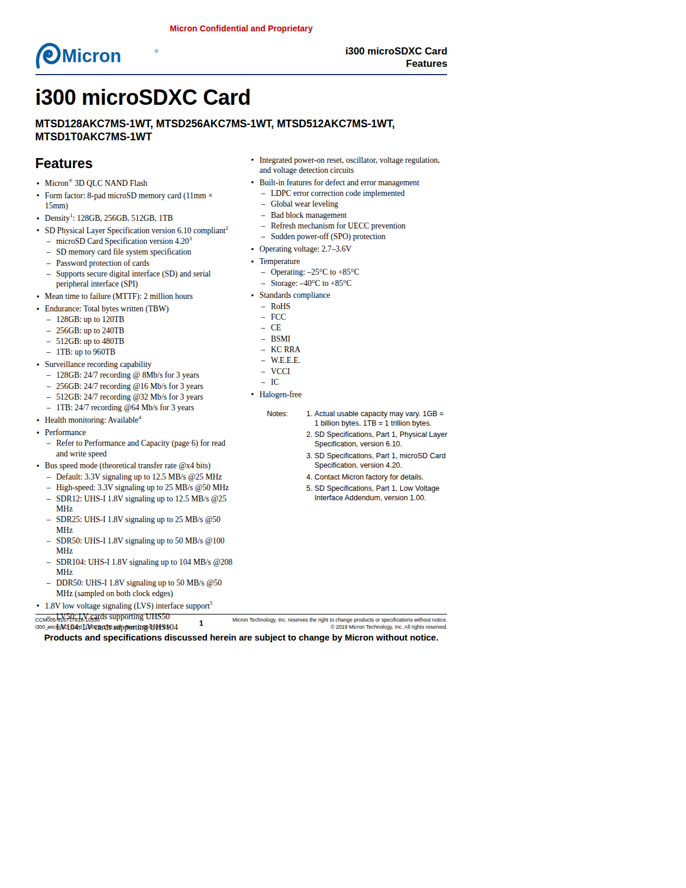Micron Confidential and Proprietary
Micron ®
i300 microSDXC Card
Features
i300 microSDXC Card
MTSD128AKC7MS-1WT, MTSD256AKC7MS-1WT, MTSD512AKC7MS-1WT,
MTSD1T0AKC7MS-1WT
Features
Micron® 3D QLC NAND Flash
Form factor: 8-pad microSD memory card (11mm × 15mm)
Density1: 128GB, 256GB, 512GB, 1TB
SD Physical Layer Specification version 6.10 compliant2
microSD Card Specification version 4.203
SD memory card file system specification
Password protection of cards
Supports secure digital interface (SD) and serial peripheral interface (SPI)
Mean time to failure (MTTF): 2 million hours
Endurance: Total bytes written (TBW)
128GB: up to 120TB
256GB: up to 240TB
512GB: up to 480TB
1TB: up to 960TB
Surveillance recording capability
128GB: 24/7 recording @ 8Mb/s for 3 years
256GB: 24/7 recording @16 Mb/s for 3 years
512GB: 24/7 recording @32 Mb/s for 3 years
1TB: 24/7 recording @64 Mb/s for 3 years
Health monitoring: Available4
Performance
Refer to Performance and Capacity (page 6) for read and write speed
Bus speed mode (theoretical transfer rate @x4 bits)
Default: 3.3V signaling up to 12.5 MB/s @25 MHz
High-speed: 3.3V signaling up to 25 MB/s @50 MHz
SDR12: UHS-I 1.8V signaling up to 12.5 MB/s @25 MHz
SDR25: UHS-I 1.8V signaling up to 25 MB/s @50 MHz
SDR50: UHS-I 1.8V signaling up to 50 MB/s @100 MHz
SDR104: UHS-I 1.8V signaling up to 104 MB/s @208 MHz
DDR50: UHS-I 1.8V signaling up to 50 MB/s @50 MHz (sampled on both clock edges)
1.8V low voltage signaling (LVS) interface support5
LV50: LV cards supporting UHS50
LV104: LV cards supporting UHS104
Integrated power-on reset, oscillator, voltage regulation, and voltage detection circuits
Built-in features for defect and error management
LDPC error correction code implemented
Global wear leveling
Bad block management
Refresh mechanism for UECC prevention
Sudden power-off (SPO) protection
Operating voltage: 2.7–3.6V
Temperature
Operating: –25°C to +85°C
Storage: –40°C to +85°C
Standards compliance
RoHS
FCC
CE
BSMI
KC RRA
W.E.E.E.
VCCI
IC
Halogen-free
Notes:
Actual usable capacity may vary. 1GB = 1 billion bytes. 1TB = 1 trillion bytes.
SD Specifications, Part 1, Physical Layer Specification, version 6.10.
SD Specifications, Part 1, microSD Card Specification, version 4.20.
Contact Micron factory for details.
SD Specifications, Part 1, Low Voltage Interface Addendum, version 1.00.
CCM005-816717818-10530
i300_microSD_Card_128GB-1TB.pdf - Rev. C 05/2020 EN
1
Micron Technology, Inc. reserves the right to change products or specifications without notice.
© 2019 Micron Technology, Inc. All rights reserved.
Products and specifications discussed herein are subject to change by Micron without notice.